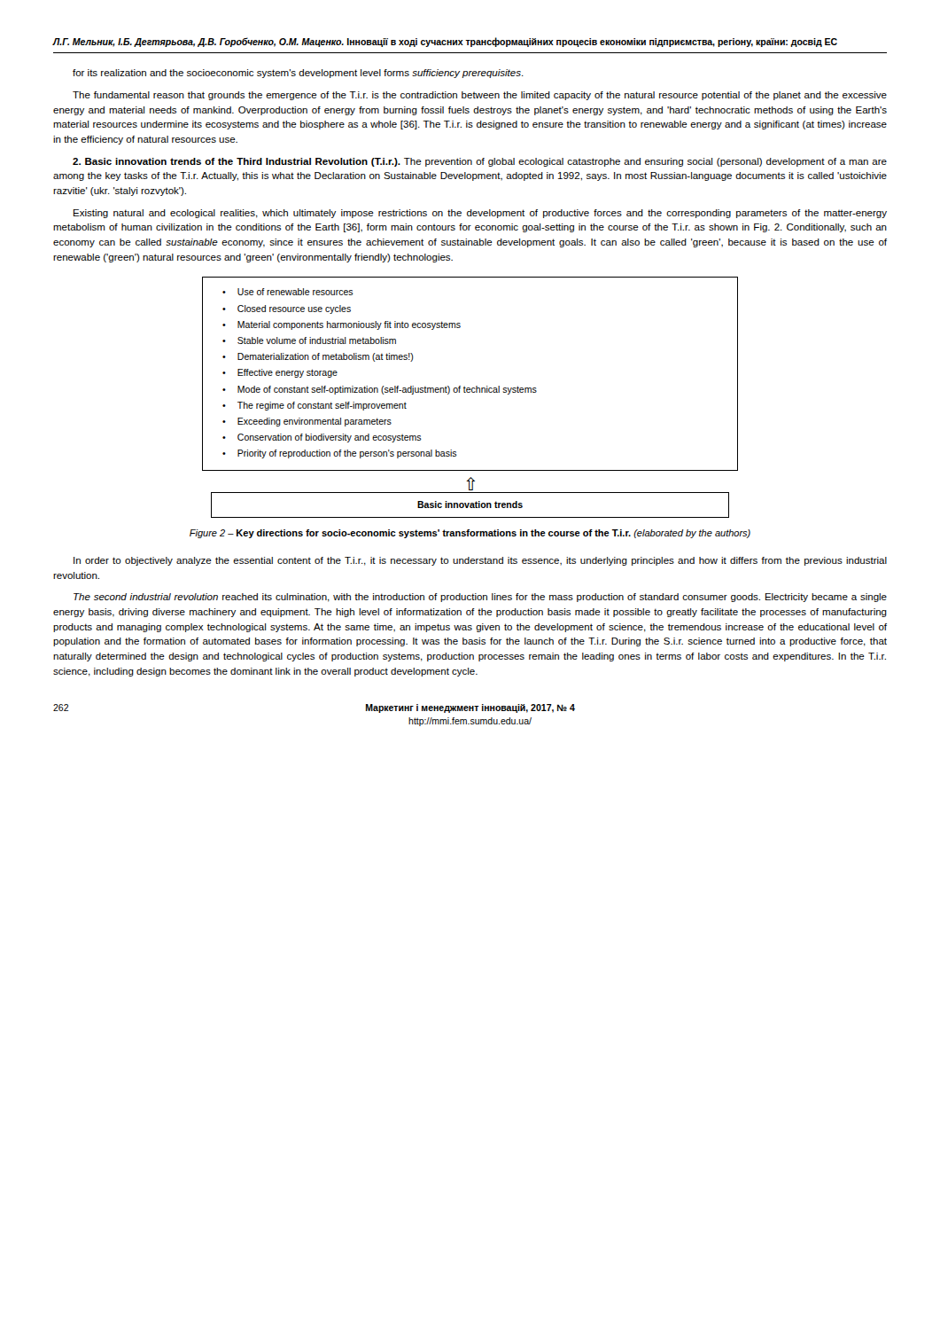Л.Г. Мельник, І.Б. Дегтярьова, Д.В. Горобченко, О.М. Маценко. Інновації в ході сучасних трансформаційних процесів економіки підприємства, регіону, країни: досвід ЕС
for its realization and the socioeconomic system's development level forms sufficiency prerequisites.
The fundamental reason that grounds the emergence of the T.i.r. is the contradiction between the limited capacity of the natural resource potential of the planet and the excessive energy and material needs of mankind. Overproduction of energy from burning fossil fuels destroys the planet's energy system, and 'hard' technocratic methods of using the Earth's material resources undermine its ecosystems and the biosphere as a whole [36]. The T.i.r. is designed to ensure the transition to renewable energy and a significant (at times) increase in the efficiency of natural resources use.
2. Basic innovation trends of the Third Industrial Revolution (T.i.r.). The prevention of global ecological catastrophe and ensuring social (personal) development of a man are among the key tasks of the T.i.r. Actually, this is what the Declaration on Sustainable Development, adopted in 1992, says. In most Russian-language documents it is called 'ustoichivie razvitie' (ukr. 'stalyi rozvytok').
Existing natural and ecological realities, which ultimately impose restrictions on the development of productive forces and the corresponding parameters of the matter-energy metabolism of human civilization in the conditions of the Earth [36], form main contours for economic goal-setting in the course of the T.i.r. as shown in Fig. 2. Conditionally, such an economy can be called sustainable economy, since it ensures the achievement of sustainable development goals. It can also be called 'green', because it is based on the use of renewable ('green') natural resources and 'green' (environmentally friendly) technologies.
| • | Use of renewable resources |
| • | Closed resource use cycles |
| • | Material components harmoniously fit into ecosystems |
| • | Stable volume of industrial metabolism |
| • | Dematerialization of metabolism (at times!) |
| • | Effective energy storage |
| • | Mode of constant self-optimization (self-adjustment) of technical systems |
| • | The regime of constant self-improvement |
| • | Exceeding environmental parameters |
| • | Conservation of biodiversity and ecosystems |
| • | Priority of reproduction of the person's personal basis |
⇧
Basic innovation trends
Figure 2 – Key directions for socio-economic systems' transformations in the course of the T.i.r. (elaborated by the authors)
In order to objectively analyze the essential content of the T.i.r., it is necessary to understand its essence, its underlying principles and how it differs from the previous industrial revolution.
The second industrial revolution reached its culmination, with the introduction of production lines for the mass production of standard consumer goods. Electricity became a single energy basis, driving diverse machinery and equipment. The high level of informatization of the production basis made it possible to greatly facilitate the processes of manufacturing products and managing complex technological systems. At the same time, an impetus was given to the development of science, the tremendous increase of the educational level of population and the formation of automated bases for information processing. It was the basis for the launch of the T.i.r. During the S.i.r. science turned into a productive force, that naturally determined the design and technological cycles of production systems, production processes remain the leading ones in terms of labor costs and expenditures. In the T.i.r. science, including design becomes the dominant link in the overall product development cycle.
262 Маркетинг і менеджмент інновацій, 2017, № 4
http://mmi.fem.sumdu.edu.ua/